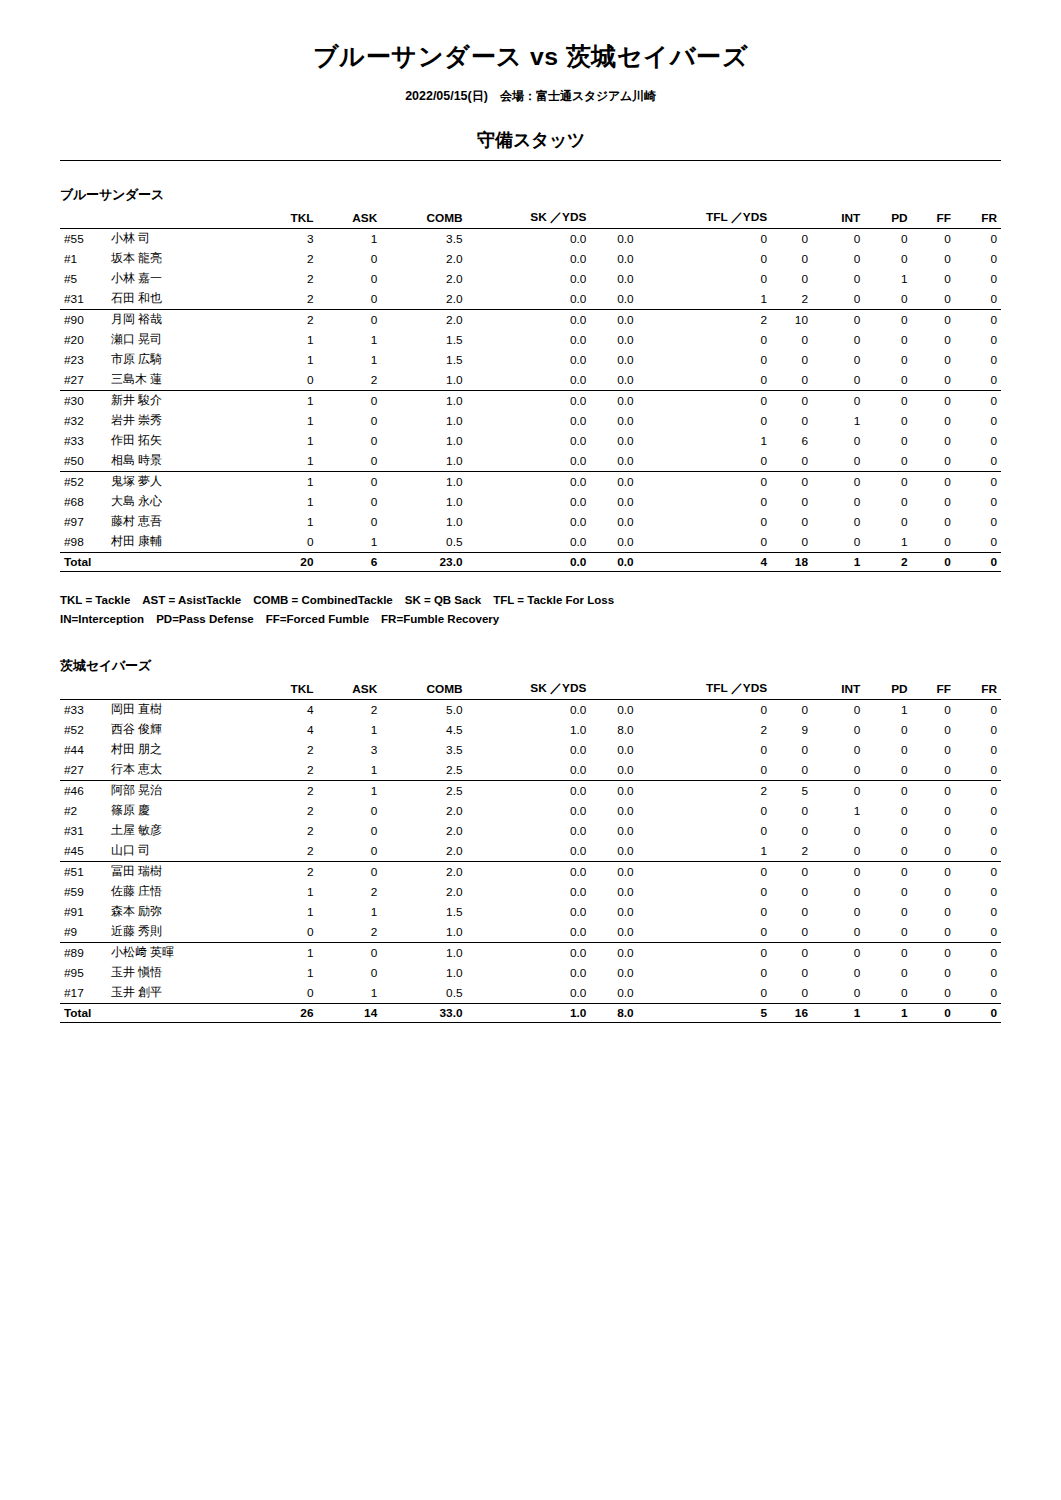ブルーサンダース vs 茨城セイバーズ
2022/05/15(日)　会場：富士通スタジアム川崎
守備スタッツ
ブルーサンダース
| | | TKL | ASK | COMB | SK ／YDS | | TFL ／YDS | | INT | PD | FF | FR |
| --- | --- | --- | --- | --- | --- | --- | --- | --- | --- | --- | --- | --- |
| #55 | 小林 司 | 3 | 1 | 3.5 | 0.0 | 0.0 | 0 | 0 | 0 | 0 | 0 | 0 |
| #1 | 坂本 龍亮 | 2 | 0 | 2.0 | 0.0 | 0.0 | 0 | 0 | 0 | 0 | 0 | 0 |
| #5 | 小林 嘉一 | 2 | 0 | 2.0 | 0.0 | 0.0 | 0 | 0 | 0 | 1 | 0 | 0 |
| #31 | 石田 和也 | 2 | 0 | 2.0 | 0.0 | 0.0 | 1 | 2 | 0 | 0 | 0 | 0 |
| #90 | 月岡 裕哉 | 2 | 0 | 2.0 | 0.0 | 0.0 | 2 | 10 | 0 | 0 | 0 | 0 |
| #20 | 瀬口 晃司 | 1 | 1 | 1.5 | 0.0 | 0.0 | 0 | 0 | 0 | 0 | 0 | 0 |
| #23 | 市原 広騎 | 1 | 1 | 1.5 | 0.0 | 0.0 | 0 | 0 | 0 | 0 | 0 | 0 |
| #27 | 三島木 蓮 | 0 | 2 | 1.0 | 0.0 | 0.0 | 0 | 0 | 0 | 0 | 0 | 0 |
| #30 | 新井 駿介 | 1 | 0 | 1.0 | 0.0 | 0.0 | 0 | 0 | 0 | 0 | 0 | 0 |
| #32 | 岩井 崇秀 | 1 | 0 | 1.0 | 0.0 | 0.0 | 0 | 0 | 1 | 0 | 0 | 0 |
| #33 | 作田 拓矢 | 1 | 0 | 1.0 | 0.0 | 0.0 | 1 | 6 | 0 | 0 | 0 | 0 |
| #50 | 相島 時景 | 1 | 0 | 1.0 | 0.0 | 0.0 | 0 | 0 | 0 | 0 | 0 | 0 |
| #52 | 鬼塚 夢人 | 1 | 0 | 1.0 | 0.0 | 0.0 | 0 | 0 | 0 | 0 | 0 | 0 |
| #68 | 大島 永心 | 1 | 0 | 1.0 | 0.0 | 0.0 | 0 | 0 | 0 | 0 | 0 | 0 |
| #97 | 藤村 恵吾 | 1 | 0 | 1.0 | 0.0 | 0.0 | 0 | 0 | 0 | 0 | 0 | 0 |
| #98 | 村田 康輔 | 0 | 1 | 0.5 | 0.0 | 0.0 | 0 | 0 | 0 | 1 | 0 | 0 |
| Total | 20 | 6 | 23.0 | 0.0 | 0.0 | 4 | 18 | 1 | 2 | 0 | 0 |
TKL = Tackle　AST = AsistTackle　COMB = CombinedTackle　SK = QB Sack　TFL = Tackle For Loss
IN=Interception　PD=Pass Defense　FF=Forced Fumble　FR=Fumble Recovery
茨城セイバーズ
| | | TKL | ASK | COMB | SK ／YDS | | TFL ／YDS | | INT | PD | FF | FR |
| --- | --- | --- | --- | --- | --- | --- | --- | --- | --- | --- | --- | --- |
| #33 | 岡田 直樹 | 4 | 2 | 5.0 | 0.0 | 0.0 | 0 | 0 | 0 | 1 | 0 | 0 |
| #52 | 西谷 俊輝 | 4 | 1 | 4.5 | 1.0 | 8.0 | 2 | 9 | 0 | 0 | 0 | 0 |
| #44 | 村田 朋之 | 2 | 3 | 3.5 | 0.0 | 0.0 | 0 | 0 | 0 | 0 | 0 | 0 |
| #27 | 行本 恵太 | 2 | 1 | 2.5 | 0.0 | 0.0 | 0 | 0 | 0 | 0 | 0 | 0 |
| #46 | 阿部 晃治 | 2 | 1 | 2.5 | 0.0 | 0.0 | 2 | 5 | 0 | 0 | 0 | 0 |
| #2 | 篠原 慶 | 2 | 0 | 2.0 | 0.0 | 0.0 | 0 | 0 | 1 | 0 | 0 | 0 |
| #31 | 土屋 敏彦 | 2 | 0 | 2.0 | 0.0 | 0.0 | 0 | 0 | 0 | 0 | 0 | 0 |
| #45 | 山口 司 | 2 | 0 | 2.0 | 0.0 | 0.0 | 1 | 2 | 0 | 0 | 0 | 0 |
| #51 | 冨田 瑞樹 | 2 | 0 | 2.0 | 0.0 | 0.0 | 0 | 0 | 0 | 0 | 0 | 0 |
| #59 | 佐藤 庄悟 | 1 | 2 | 2.0 | 0.0 | 0.0 | 0 | 0 | 0 | 0 | 0 | 0 |
| #91 | 森本 励弥 | 1 | 1 | 1.5 | 0.0 | 0.0 | 0 | 0 | 0 | 0 | 0 | 0 |
| #9 | 近藤 秀則 | 0 | 2 | 1.0 | 0.0 | 0.0 | 0 | 0 | 0 | 0 | 0 | 0 |
| #89 | 小松﨑 英暉 | 1 | 0 | 1.0 | 0.0 | 0.0 | 0 | 0 | 0 | 0 | 0 | 0 |
| #95 | 玉井 愼悟 | 1 | 0 | 1.0 | 0.0 | 0.0 | 0 | 0 | 0 | 0 | 0 | 0 |
| #17 | 玉井 創平 | 0 | 1 | 0.5 | 0.0 | 0.0 | 0 | 0 | 0 | 0 | 0 | 0 |
| Total | 26 | 14 | 33.0 | 1.0 | 8.0 | 5 | 16 | 1 | 1 | 0 | 0 |